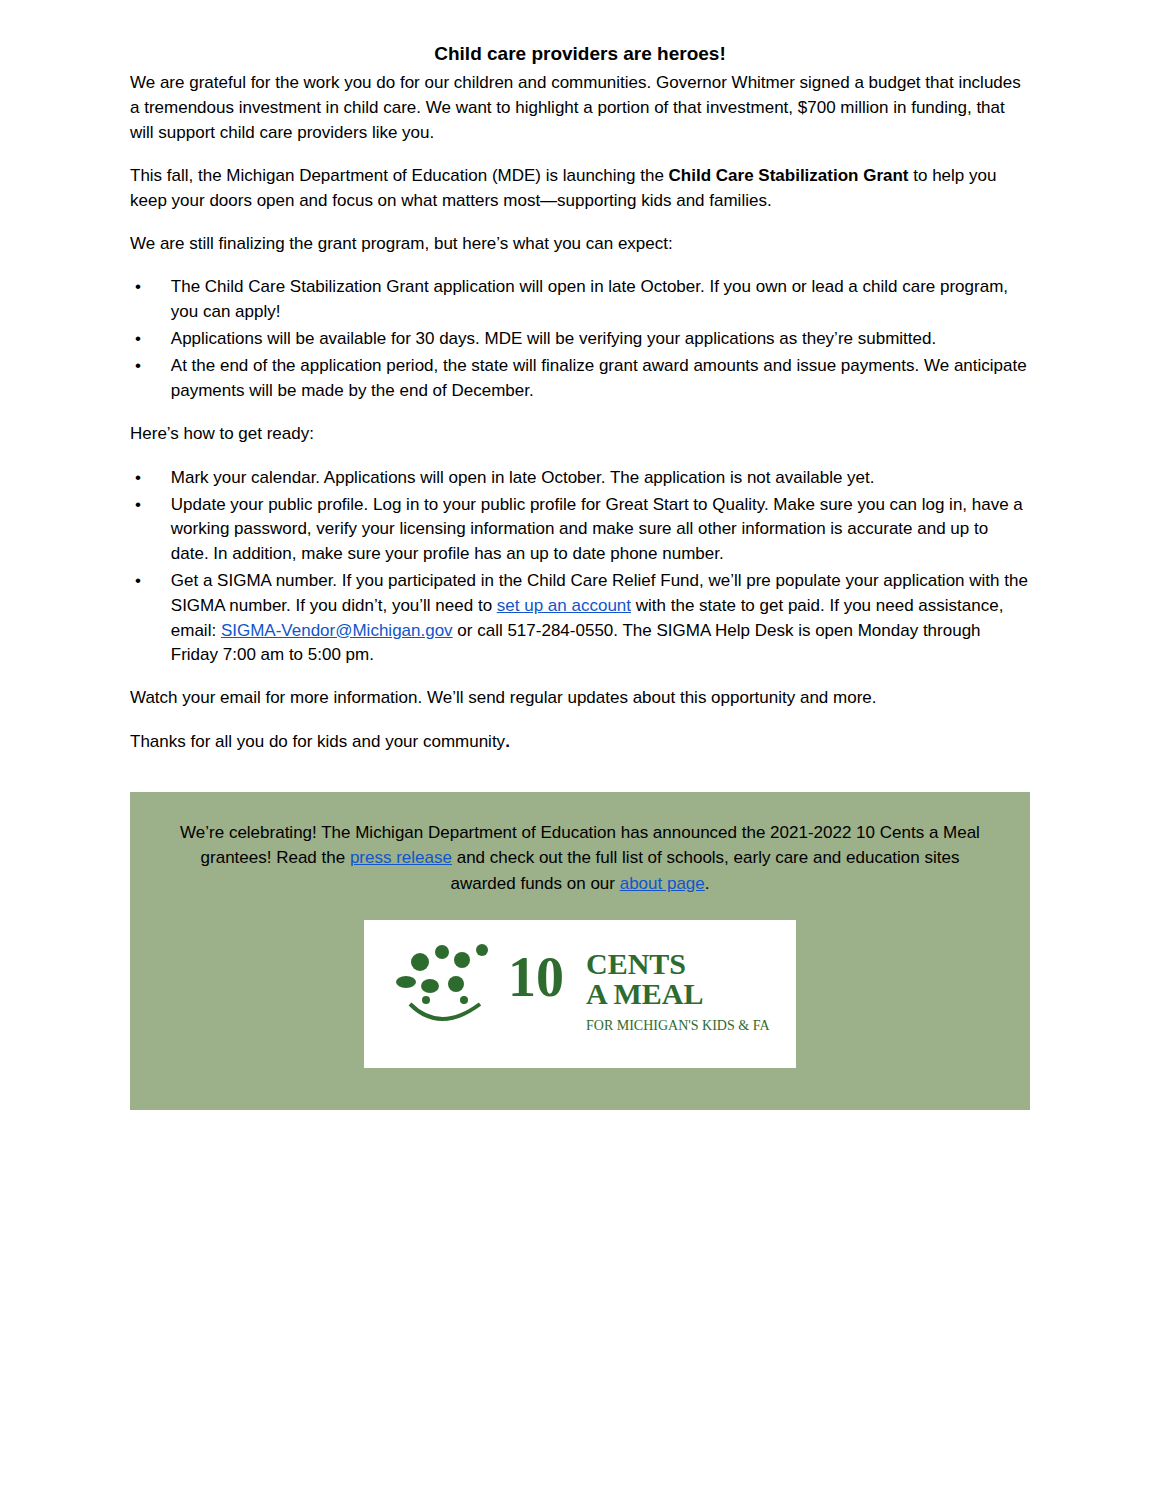Child care providers are heroes!
We are grateful for the work you do for our children and communities. Governor Whitmer signed a budget that includes a tremendous investment in child care. We want to highlight a portion of that investment, $700 million in funding, that will support child care providers like you.
This fall, the Michigan Department of Education (MDE) is launching the Child Care Stabilization Grant to help you keep your doors open and focus on what matters most—supporting kids and families.
We are still finalizing the grant program, but here’s what you can expect:
The Child Care Stabilization Grant application will open in late October. If you own or lead a child care program, you can apply!
Applications will be available for 30 days. MDE will be verifying your applications as they’re submitted.
At the end of the application period, the state will finalize grant award amounts and issue payments. We anticipate payments will be made by the end of December.
Here’s how to get ready:
Mark your calendar. Applications will open in late October. The application is not available yet.
Update your public profile. Log in to your public profile for Great Start to Quality. Make sure you can log in, have a working password, verify your licensing information and make sure all other information is accurate and up to date. In addition, make sure your profile has an up to date phone number.
Get a SIGMA number. If you participated in the Child Care Relief Fund, we’ll pre populate your application with the SIGMA number. If you didn’t, you’ll need to set up an account with the state to get paid. If you need assistance, email: SIGMA-Vendor@Michigan.gov or call 517-284-0550. The SIGMA Help Desk is open Monday through Friday 7:00 am to 5:00 pm.
Watch your email for more information. We’ll send regular updates about this opportunity and more.
Thanks for all you do for kids and your community.
We’re celebrating! The Michigan Department of Education has announced the 2021-2022 10 Cents a Meal grantees! Read the press release and check out the full list of schools, early care and education sites awarded funds on our about page.